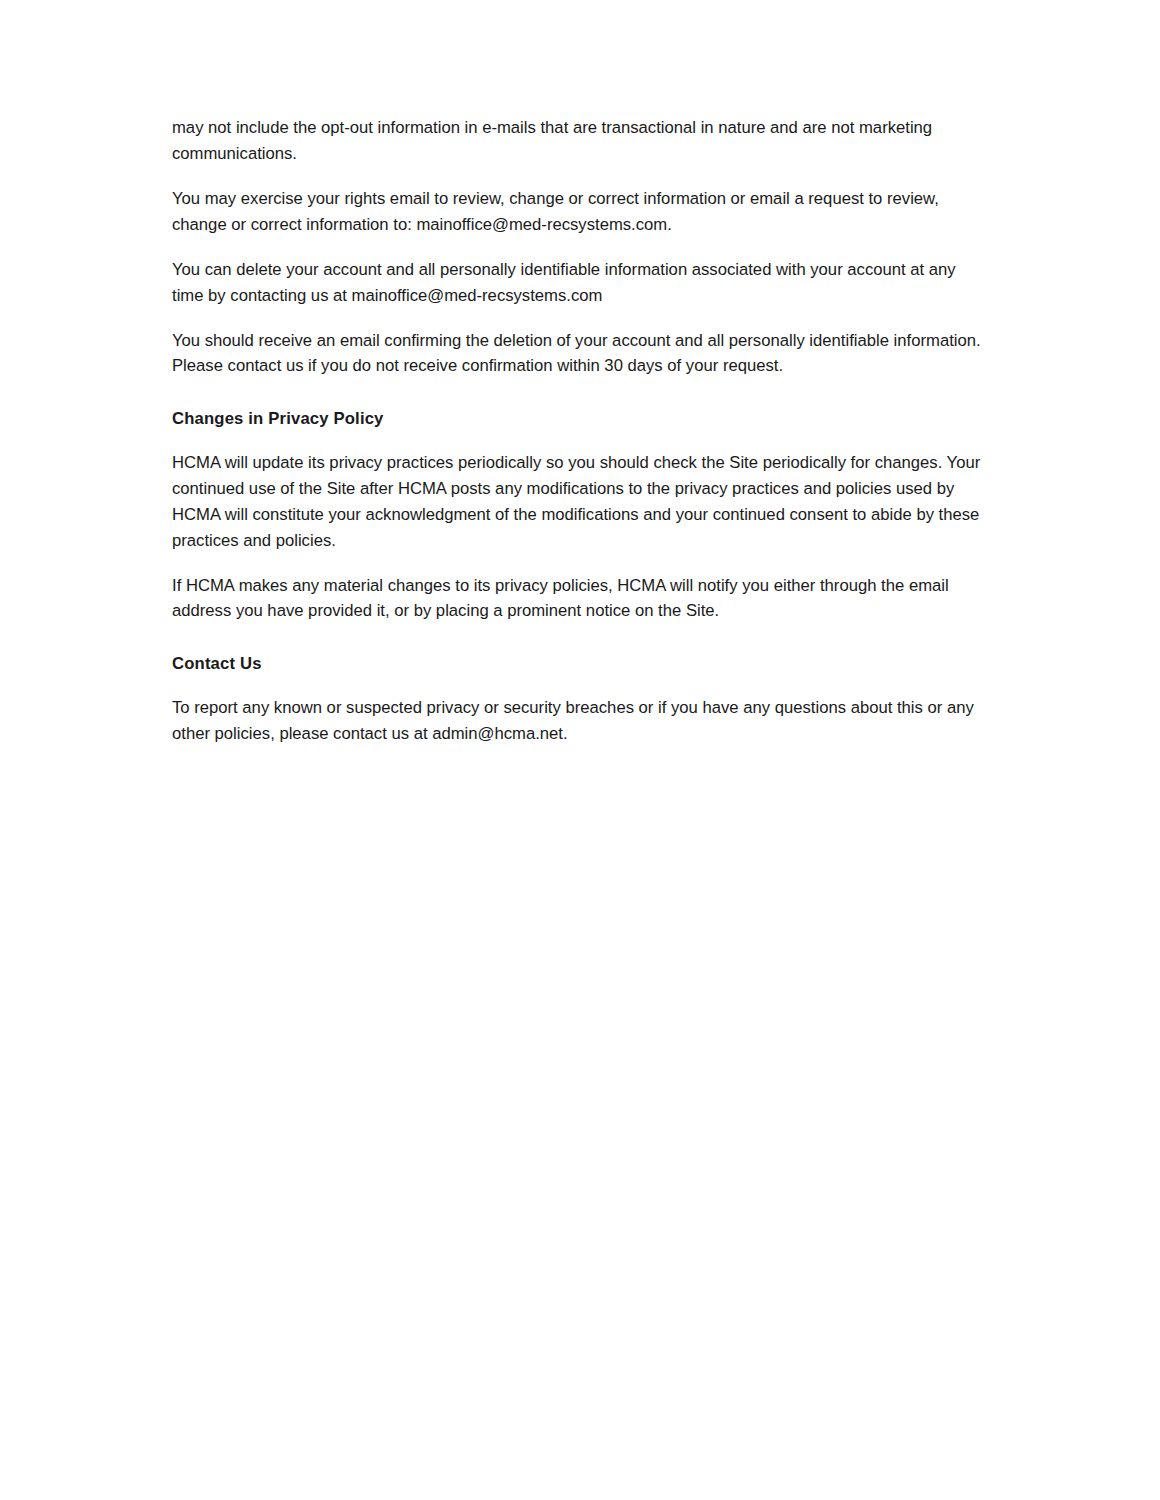may not include the opt-out information in e-mails that are transactional in nature and are not marketing communications.
You may exercise your rights email to review, change or correct information or email a request to review, change or correct information to: mainoffice@med-recsystems.com.
You can delete your account and all personally identifiable information associated with your account at any time by contacting us at mainoffice@med-recsystems.com
You should receive an email confirming the deletion of your account and all personally identifiable information. Please contact us if you do not receive confirmation within 30 days of your request.
Changes in Privacy Policy
HCMA will update its privacy practices periodically so you should check the Site periodically for changes. Your continued use of the Site after HCMA posts any modifications to the privacy practices and policies used by HCMA will constitute your acknowledgment of the modifications and your continued consent to abide by these practices and policies.
If HCMA makes any material changes to its privacy policies, HCMA will notify you either through the email address you have provided it, or by placing a prominent notice on the Site.
Contact Us
To report any known or suspected privacy or security breaches or if you have any questions about this or any other policies, please contact us at admin@hcma.net.